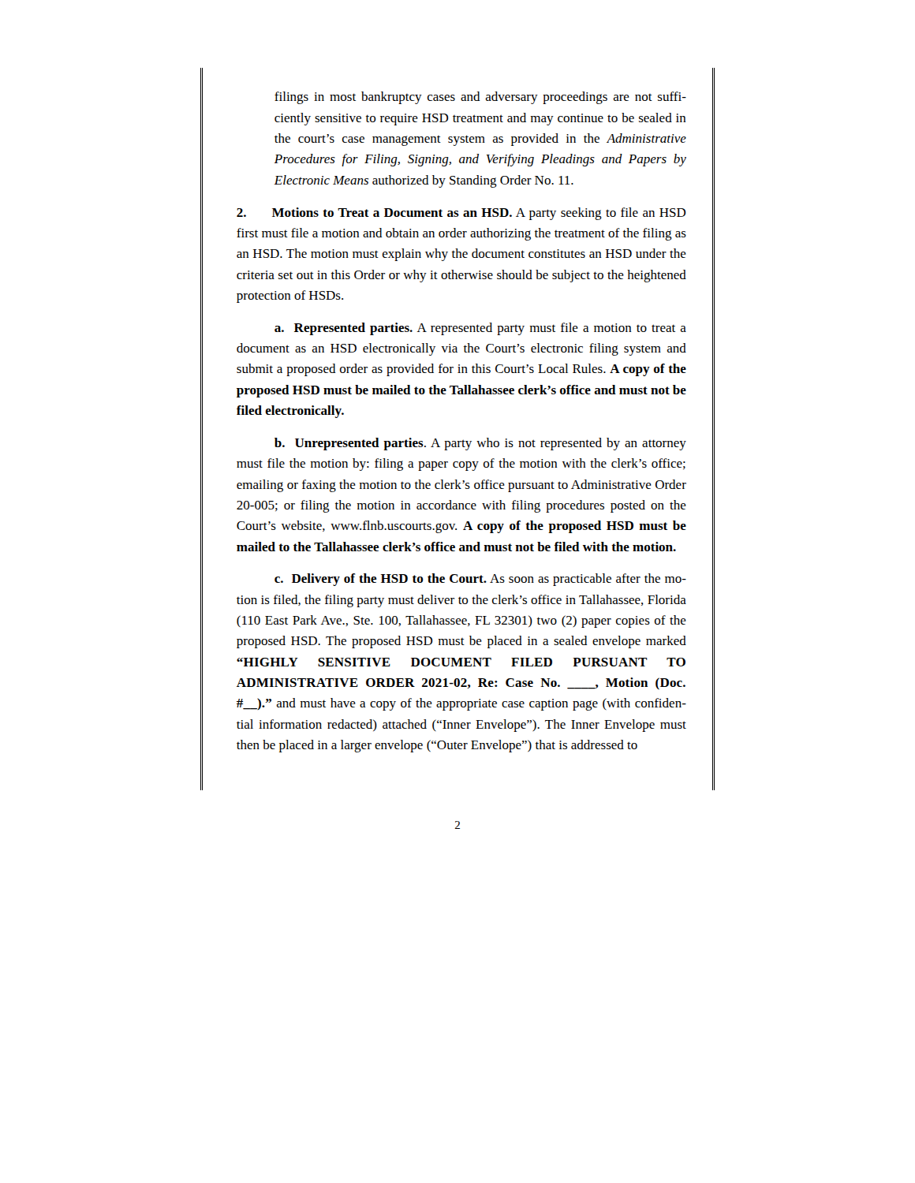filings in most bankruptcy cases and adversary proceedings are not sufficiently sensitive to require HSD treatment and may continue to be sealed in the court’s case management system as provided in the Administrative Procedures for Filing, Signing, and Verifying Pleadings and Papers by Electronic Means authorized by Standing Order No. 11.
2. Motions to Treat a Document as an HSD. A party seeking to file an HSD first must file a motion and obtain an order authorizing the treatment of the filing as an HSD. The motion must explain why the document constitutes an HSD under the criteria set out in this Order or why it otherwise should be subject to the heightened protection of HSDs.
a. Represented parties. A represented party must file a motion to treat a document as an HSD electronically via the Court’s electronic filing system and submit a proposed order as provided for in this Court’s Local Rules. A copy of the proposed HSD must be mailed to the Tallahassee clerk’s office and must not be filed electronically.
b. Unrepresented parties. A party who is not represented by an attorney must file the motion by: filing a paper copy of the motion with the clerk’s office; emailing or faxing the motion to the clerk’s office pursuant to Administrative Order 20-005; or filing the motion in accordance with filing procedures posted on the Court’s website, www.flnb.uscourts.gov. A copy of the proposed HSD must be mailed to the Tallahassee clerk’s office and must not be filed with the motion.
c. Delivery of the HSD to the Court. As soon as practicable after the motion is filed, the filing party must deliver to the clerk’s office in Tallahassee, Florida (110 East Park Ave., Ste. 100, Tallahassee, FL 32301) two (2) paper copies of the proposed HSD. The proposed HSD must be placed in a sealed envelope marked “HIGHLY SENSITIVE DOCUMENT FILED PURSUANT TO ADMINISTRATIVE ORDER 2021-02, Re: Case No. ____, Motion (Doc. #__).” and must have a copy of the appropriate case caption page (with confidential information redacted) attached (“Inner Envelope”). The Inner Envelope must then be placed in a larger envelope (“Outer Envelope”) that is addressed to
2